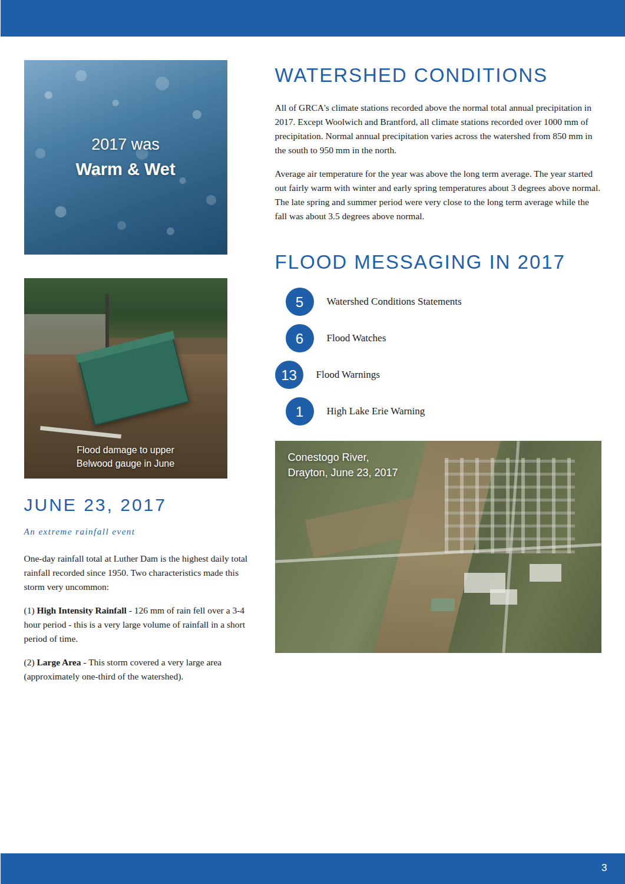2017 was
Warm & Wet
Flood damage to upper
Belwood gauge in June
JUNE 23, 2017
An extreme rainfall event
One-day rainfall total at Luther Dam is the highest daily total rainfall recorded since 1950. Two characteristics made this storm very uncommon:
(1) High Intensity Rainfall - 126 mm of rain fell over a 3-4 hour period - this is a very large volume of rainfall in a short period of time.
(2) Large Area - This storm covered a very large area (approximately one-third of the watershed).
WATERSHED CONDITIONS
All of GRCA's climate stations recorded above the normal total annual precipitation in 2017. Except Woolwich and Brantford, all climate stations recorded over 1000 mm of precipitation. Normal annual precipitation varies across the watershed from 850 mm in the south to 950 mm in the north.
Average air temperature for the year was above the long term average. The year started out fairly warm with winter and early spring temperatures about 3 degrees above normal. The late spring and summer period were very close to the long term average while the fall was about 3.5 degrees above normal.
FLOOD MESSAGING IN 2017
5 Watershed Conditions Statements
6 Flood Watches
13 Flood Warnings
1 High Lake Erie Warning
Conestogo River,
Drayton, June 23, 2017
3